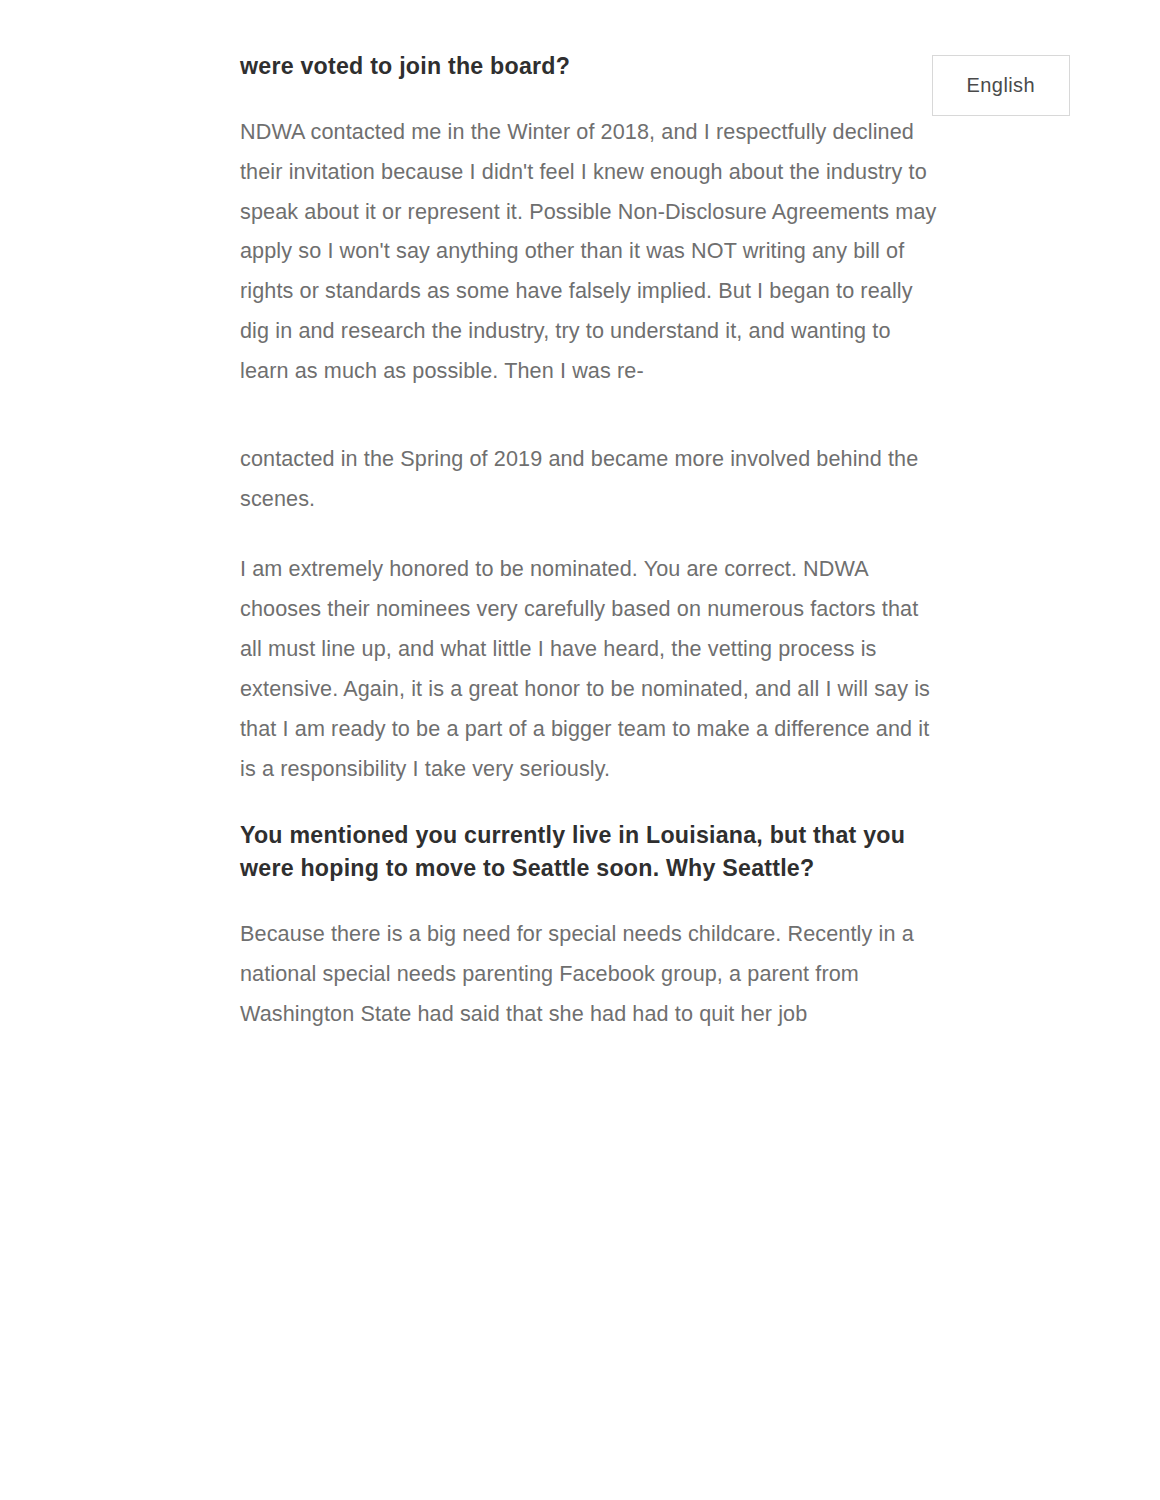English
were voted to join the board?
NDWA contacted me in the Winter of 2018, and I respectfully declined their invitation because I didn't feel I knew enough about the industry to speak about it or represent it. Possible Non-Disclosure Agreements may apply so I won't say anything other than it was NOT writing any bill of rights or standards as some have falsely implied. But I began to really dig in and research the industry, try to understand it, and wanting to learn as much as possible. Then I was re-
contacted in the Spring of 2019 and became more involved behind the scenes.
I am extremely honored to be nominated. You are correct. NDWA chooses their nominees very carefully based on numerous factors that all must line up, and what little I have heard, the vetting process is extensive. Again, it is a great honor to be nominated, and all I will say is that I am ready to be a part of a bigger team to make a difference and it is a responsibility I take very seriously.
You mentioned you currently live in Louisiana, but that you were hoping to move to Seattle soon. Why Seattle?
Because there is a big need for special needs childcare. Recently in a national special needs parenting Facebook group, a parent from Washington State had said that she had had to quit her job